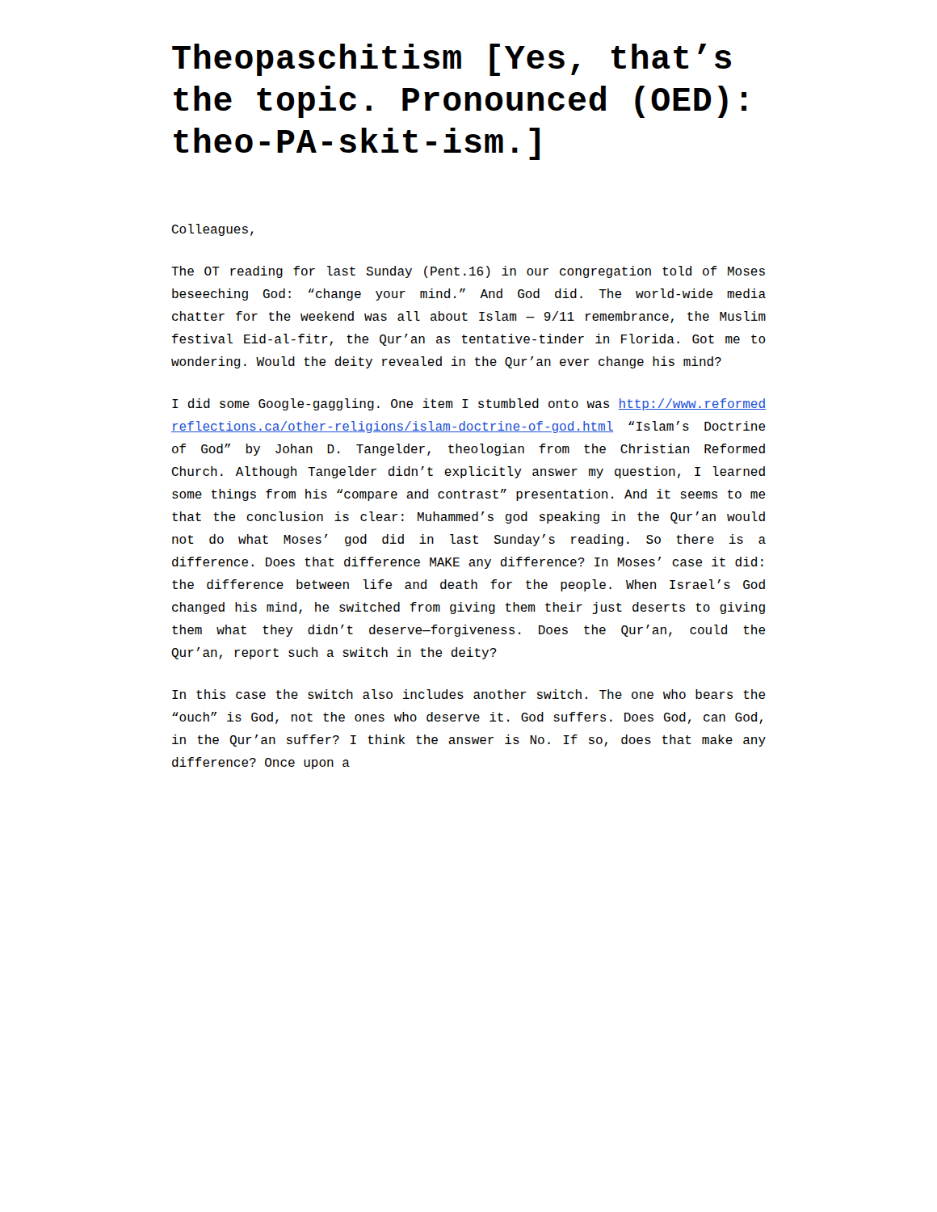Theopaschitism [Yes, that’s the topic. Pronounced (OED): theo-PA-skit-ism.]
Colleagues,
The OT reading for last Sunday (Pent.16) in our congregation told of Moses beseeching God: “change your mind.” And God did. The world-wide media chatter for the weekend was all about Islam — 9/11 remembrance, the Muslim festival Eid-al-fitr, the Qur’an as tentative-tinder in Florida. Got me to wondering. Would the deity revealed in the Qur’an ever change his mind?
I did some Google-gaggling. One item I stumbled onto was http://www.reformedreflections.ca/other-religions/islam-doctrine-of-god.html “Islam’s Doctrine of God” by Johan D. Tangelder, theologian from the Christian Reformed Church. Although Tangelder didn’t explicitly answer my question, I learned some things from his “compare and contrast” presentation. And it seems to me that the conclusion is clear: Muhammed’s god speaking in the Qur’an would not do what Moses’ god did in last Sunday’s reading. So there is a difference. Does that difference MAKE any difference? In Moses’ case it did: the difference between life and death for the people. When Israel’s God changed his mind, he switched from giving them their just deserts to giving them what they didn’t deserve—forgiveness. Does the Qur’an, could the Qur’an, report such a switch in the deity?
In this case the switch also includes another switch. The one who bears the “ouch” is God, not the ones who deserve it. God suffers. Does God, can God, in the Qur’an suffer? I think the answer is No. If so, does that make any difference? Once upon a